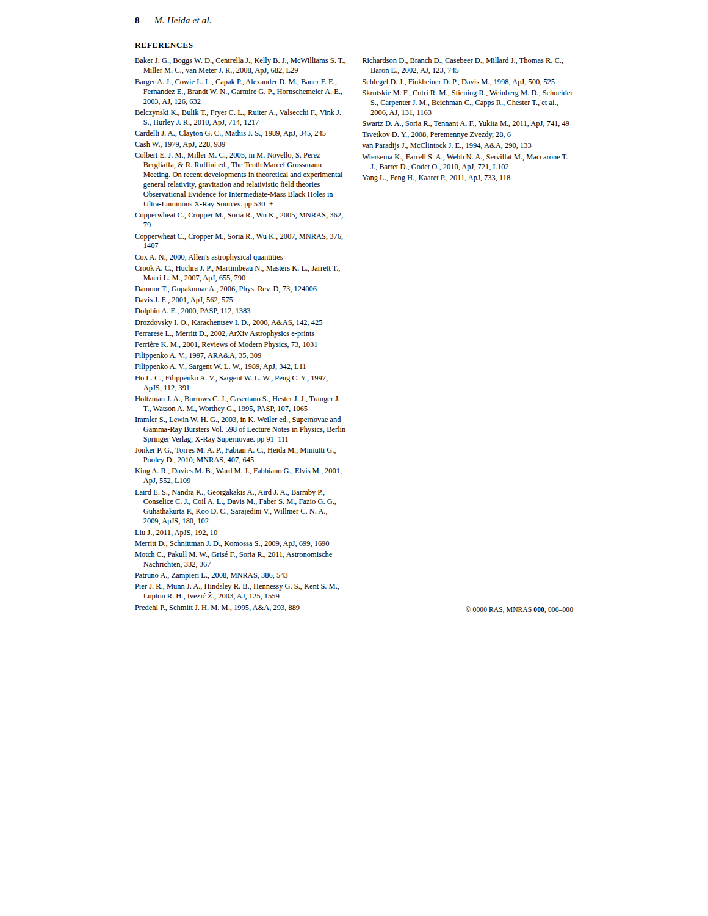8 M. Heida et al.
References
Baker J. G., Boggs W. D., Centrella J., Kelly B. J., McWilliams S. T., Miller M. C., van Meter J. R., 2008, ApJ, 682, L29
Barger A. J., Cowie L. L., Capak P., Alexander D. M., Bauer F. E., Fernandez E., Brandt W. N., Garmire G. P., Hornschemeier A. E., 2003, AJ, 126, 632
Belczynski K., Bulik T., Fryer C. L., Ruiter A., Valsecchi F., Vink J. S., Hurley J. R., 2010, ApJ, 714, 1217
Cardelli J. A., Clayton G. C., Mathis J. S., 1989, ApJ, 345, 245
Cash W., 1979, ApJ, 228, 939
Colbert E. J. M., Miller M. C., 2005, in M. Novello, S. Perez Bergliaffa, & R. Ruffini ed., The Tenth Marcel Grossmann Meeting. On recent developments in theoretical and experimental general relativity, gravitation and relativistic field theories Observational Evidence for Intermediate-Mass Black Holes in Ultra-Luminous X-Ray Sources. pp 530–+
Copperwheat C., Cropper M., Soria R., Wu K., 2005, MNRAS, 362, 79
Copperwheat C., Cropper M., Soria R., Wu K., 2007, MNRAS, 376, 1407
Cox A. N., 2000, Allen's astrophysical quantities
Crook A. C., Huchra J. P., Martimbeau N., Masters K. L., Jarrett T., Macri L. M., 2007, ApJ, 655, 790
Damour T., Gopakumar A., 2006, Phys. Rev. D, 73, 124006
Davis J. E., 2001, ApJ, 562, 575
Dolphin A. E., 2000, PASP, 112, 1383
Drozdovsky I. O., Karachentsev I. D., 2000, A&AS, 142, 425
Ferrarese L., Merritt D., 2002, ArXiv Astrophysics e-prints
Ferrière K. M., 2001, Reviews of Modern Physics, 73, 1031
Filippenko A. V., 1997, ARA&A, 35, 309
Filippenko A. V., Sargent W. L. W., 1989, ApJ, 342, L11
Ho L. C., Filippenko A. V., Sargent W. L. W., Peng C. Y., 1997, ApJS, 112, 391
Holtzman J. A., Burrows C. J., Casertano S., Hester J. J., Trauger J. T., Watson A. M., Worthey G., 1995, PASP, 107, 1065
Immler S., Lewin W. H. G., 2003, in K. Weiler ed., Supernovae and Gamma-Ray Bursters Vol. 598 of Lecture Notes in Physics, Berlin Springer Verlag, X-Ray Supernovae. pp 91–111
Jonker P. G., Torres M. A. P., Fabian A. C., Heida M., Miniutti G., Pooley D., 2010, MNRAS, 407, 645
King A. R., Davies M. B., Ward M. J., Fabbiano G., Elvis M., 2001, ApJ, 552, L109
Laird E. S., Nandra K., Georgakakis A., Aird J. A., Barmby P., Conselice C. J., Coil A. L., Davis M., Faber S. M., Fazio G. G., Guhathakurta P., Koo D. C., Sarajedini V., Willmer C. N. A., 2009, ApJS, 180, 102
Liu J., 2011, ApJS, 192, 10
Merritt D., Schnittman J. D., Komossa S., 2009, ApJ, 699, 1690
Motch C., Pakull M. W., Grisé F., Soria R., 2011, Astronomische Nachrichten, 332, 367
Patruno A., Zampieri L., 2008, MNRAS, 386, 543
Pier J. R., Munn J. A., Hindsley R. B., Hennessy G. S., Kent S. M., Lupton R. H., Ivezić Ž., 2003, AJ, 125, 1559
Predehl P., Schmitt J. H. M. M., 1995, A&A, 293, 889
Richardson D., Branch D., Casebeer D., Millard J., Thomas R. C., Baron E., 2002, AJ, 123, 745
Schlegel D. J., Finkbeiner D. P., Davis M., 1998, ApJ, 500, 525
Skrutskie M. F., Cutri R. M., Stiening R., Weinberg M. D., Schneider S., Carpenter J. M., Beichman C., Capps R., Chester T., et al., 2006, AJ, 131, 1163
Swartz D. A., Soria R., Tennant A. F., Yukita M., 2011, ApJ, 741, 49
Tsvetkov D. Y., 2008, Peremennye Zvezdy, 28, 6
van Paradijs J., McClintock J. E., 1994, A&A, 290, 133
Wiersema K., Farrell S. A., Webb N. A., Servillat M., Maccarone T. J., Barret D., Godet O., 2010, ApJ, 721, L102
Yang L., Feng H., Kaaret P., 2011, ApJ, 733, 118
© 0000 RAS, MNRAS 000, 000–000